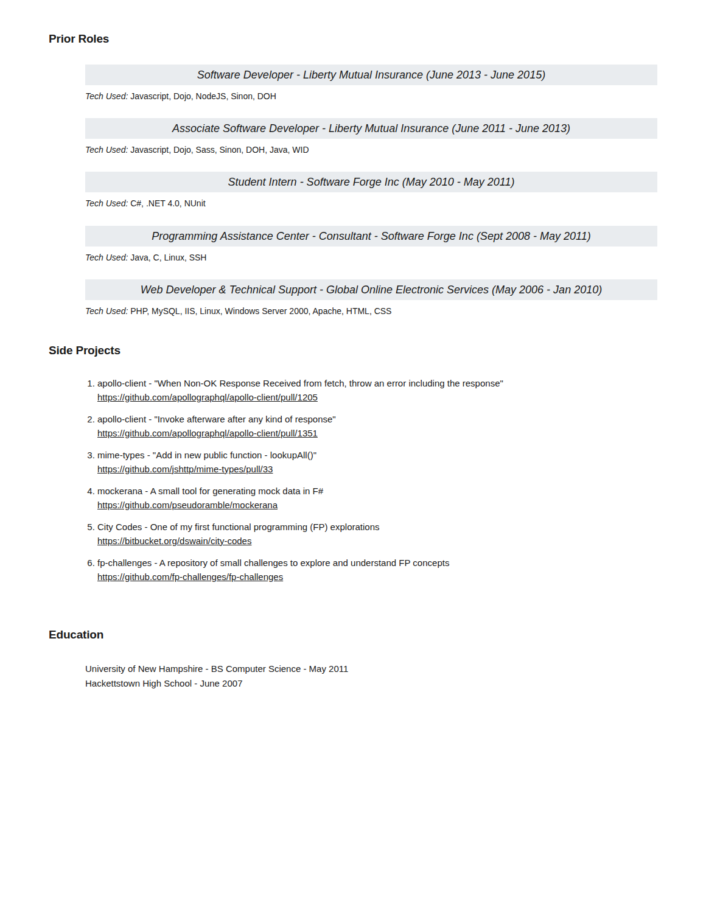Prior Roles
Software Developer - Liberty Mutual Insurance (June 2013 - June 2015)
Tech Used: Javascript, Dojo, NodeJS, Sinon, DOH
Associate Software Developer - Liberty Mutual Insurance (June 2011 - June 2013)
Tech Used: Javascript, Dojo, Sass, Sinon, DOH, Java, WID
Student Intern - Software Forge Inc (May 2010 - May 2011)
Tech Used: C#, .NET 4.0, NUnit
Programming Assistance Center - Consultant - Software Forge Inc (Sept 2008 - May 2011)
Tech Used: Java, C, Linux, SSH
Web Developer & Technical Support - Global Online Electronic Services (May 2006 - Jan 2010)
Tech Used: PHP, MySQL, IIS, Linux, Windows Server 2000, Apache, HTML, CSS
Side Projects
apollo-client - "When Non-OK Response Received from fetch, throw an error including the response"
https://github.com/apollographql/apollo-client/pull/1205
apollo-client - "Invoke afterware after any kind of response"
https://github.com/apollographql/apollo-client/pull/1351
mime-types - "Add in new public function - lookupAll()"
https://github.com/jshttp/mime-types/pull/33
mockerana - A small tool for generating mock data in F#
https://github.com/pseudoramble/mockerana
City Codes - One of my first functional programming (FP) explorations
https://bitbucket.org/dswain/city-codes
fp-challenges - A repository of small challenges to explore and understand FP concepts
https://github.com/fp-challenges/fp-challenges
Education
University of New Hampshire - BS Computer Science - May 2011
Hackettstown High School - June 2007